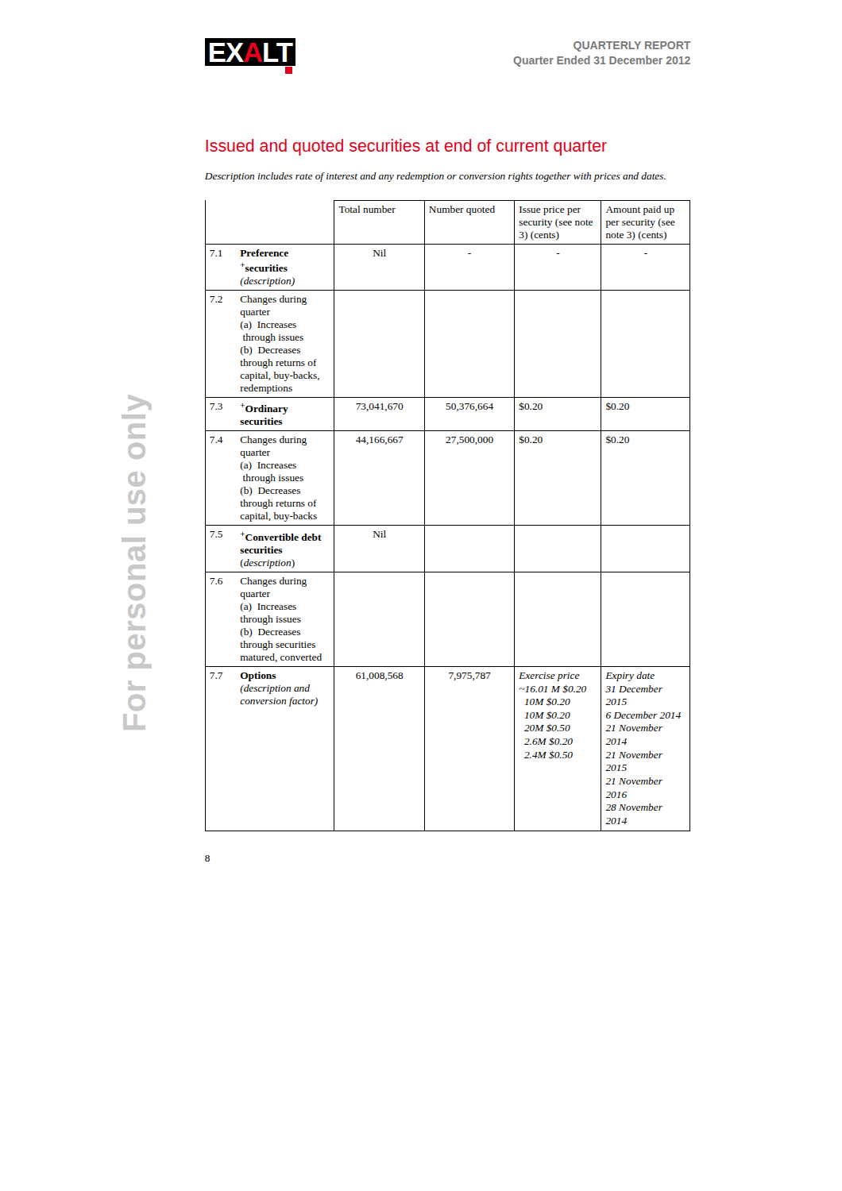For personal use only
EXALT
QUARTERLY REPORT
Quarter Ended 31 December 2012
Issued and quoted securities at end of current quarter
Description includes rate of interest and any redemption or conversion rights together with prices and dates.
| | | Total number | Number quoted | Issue price per security (see note 3) (cents) | Amount paid up per security (see note 3) (cents) |
| 7.1 | Preference + securities (description) | Nil | - | - | - |
| 7.2 | Changes during quarter (a) Increases through issues (b) Decreases through returns of capital, buy-backs, redemptions | | | | |
| 7.3 | + Ordinary securities | 73,041,670 | 50,376,664 | $0.20 | $0.20 |
| 7.4 | Changes during quarter (a) Increases through issues (b) Decreases through returns of capital, buy-backs | 44,166,667 | 27,500,000 | $0.20 | $0.20 |
| 7.5 | + Convertible debt securities ( description ) | Nil | | | |
| 7.6 | Changes during quarter (a) Increases through issues (b) Decreases through securities matured, converted | | | | |
| 7.7 | Options (description and conversion factor) | 61,008,568 | 7,975,787 | Exercise price ~16.01 M $0.20 10M $0.20 10M $0.20 20M $0.50 2.6M $0.20 2.4M $0.50 | Expiry date 31 December 2015 6 December 2014 21 November 2014 21 November 2015 21 November 2016 28 November 2014 |
8